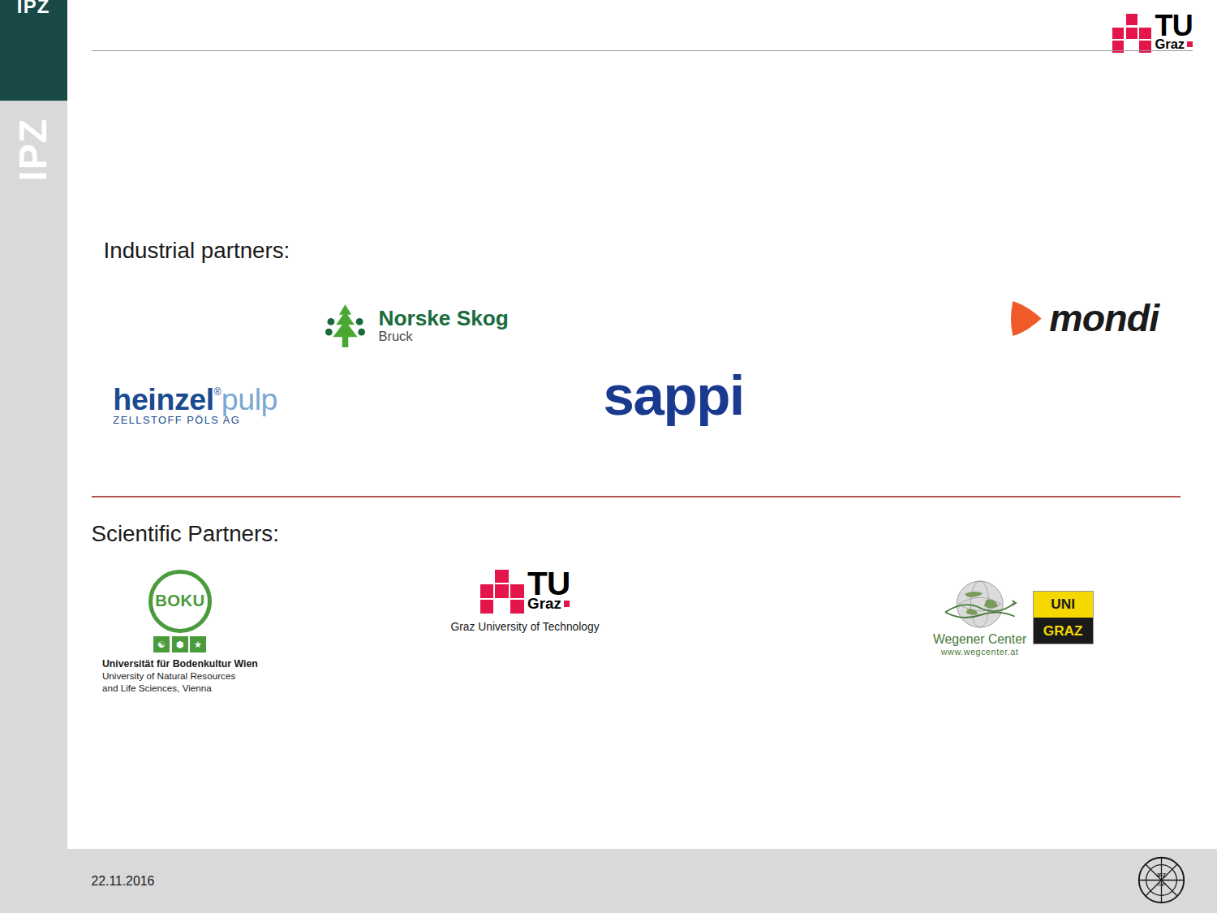IPZ
IPZ
TU Graz
Industrial partners:
Norske Skog Bruck
mondi
heinzel®pulp
ZELLSTOFF PÖLS AG
sappi
Scientific Partners:
BOKU
☯
⬢
★
Universität für Bodenkultur Wien
University of Natural Resources
and Life Sciences, Vienna
TU Graz
Graz University of Technology
Wegener Center www.wegcenter.at
UNI
GRAZ
22.11.2016 IPZ VdP